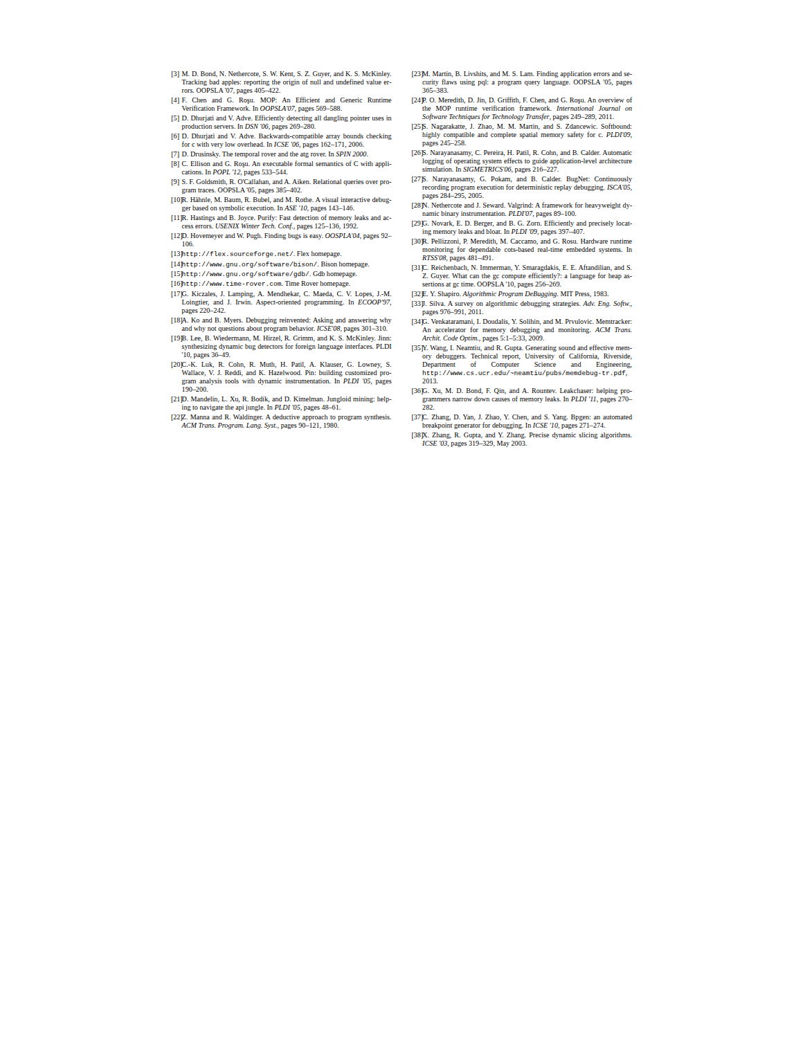[3]
M. D. Bond, N. Nethercote, S. W. Kent, S. Z. Guyer, and K. S. McKinley. Tracking bad apples: reporting the origin of null and undefined value errors. OOPSLA '07, pages 405–422.
[4]
F. Chen and G. Roşu. MOP: An Efficient and Generic Runtime Verification Framework. In OOPSLA'07, pages 569–588.
[5]
D. Dhurjati and V. Adve. Efficiently detecting all dangling pointer uses in production servers. In DSN '06, pages 269–280.
[6]
D. Dhurjati and V. Adve. Backwards-compatible array bounds checking for c with very low overhead. In ICSE '06, pages 162–171, 2006.
[7]
D. Drusinsky. The temporal rover and the atg rover. In SPIN 2000.
[8]
C. Ellison and G. Roşu. An executable formal semantics of C with applications. In POPL '12, pages 533–544.
[9]
S. F. Goldsmith, R. O'Callahan, and A. Aiken. Relational queries over program traces. OOPSLA '05, pages 385–402.
[10]
R. Hähnle, M. Baum, R. Bubel, and M. Rothe. A visual interactive debugger based on symbolic execution. In ASE '10, pages 143–146.
[11]
R. Hastings and B. Joyce. Purify: Fast detection of memory leaks and access errors. USENIX Winter Tech. Conf., pages 125–136, 1992.
[12]
D. Hovemeyer and W. Pugh. Finding bugs is easy. OOSPLA'04, pages 92–106.
[13]
http://flex.sourceforge.net/. Flex homepage.
[14]
http://www.gnu.org/software/bison/. Bison homepage.
[15]
http://www.gnu.org/software/gdb/. Gdb homepage.
[16]
http://www.time-rover.com. Time Rover homepage.
[17]
G. Kiczales, J. Lamping, A. Mendhekar, C. Maeda, C. V. Lopes, J.-M. Loingtier, and J. Irwin. Aspect-oriented programming. In ECOOP'97, pages 220–242.
[18]
A. Ko and B. Myers. Debugging reinvented: Asking and answering why and why not questions about program behavior. ICSE'08, pages 301–310.
[19]
B. Lee, B. Wiedermann, M. Hirzel, R. Grimm, and K. S. McKinley. Jinn: synthesizing dynamic bug detectors for foreign language interfaces. PLDI '10, pages 36–49.
[20]
C.-K. Luk, R. Cohn, R. Muth, H. Patil, A. Klauser, G. Lowney, S. Wallace, V. J. Reddi, and K. Hazelwood. Pin: building customized program analysis tools with dynamic instrumentation. In PLDI '05, pages 190–200.
[21]
D. Mandelin, L. Xu, R. Bodík, and D. Kimelman. Jungloid mining: helping to navigate the api jungle. In PLDI '05, pages 48–61.
[22]
Z. Manna and R. Waldinger. A deductive approach to program synthesis. ACM Trans. Program. Lang. Syst., pages 90–121, 1980.
[23]
M. Martin, B. Livshits, and M. S. Lam. Finding application errors and security flaws using pql: a program query language. OOPSLA '05, pages 365–383.
[24]
P. O. Meredith, D. Jin, D. Griffith, F. Chen, and G. Roşu. An overview of the MOP runtime verification framework. International Journal on Software Techniques for Technology Transfer, pages 249–289, 2011.
[25]
S. Nagarakatte, J. Zhao, M. M. Martin, and S. Zdancewic. Softbound: highly compatible and complete spatial memory safety for c. PLDI'09, pages 245–258.
[26]
S. Narayanasamy, C. Pereira, H. Patil, R. Cohn, and B. Calder. Automatic logging of operating system effects to guide application-level architecture simulation. In SIGMETRICS'06, pages 216–227.
[27]
S. Narayanasamy, G. Pokam, and B. Calder. BugNet: Continuously recording program execution for deterministic replay debugging. ISCA'05, pages 284–295, 2005.
[28]
N. Nethercote and J. Seward. Valgrind: A framework for heavyweight dynamic binary instrumentation. PLDI'07, pages 89–100.
[29]
G. Novark, E. D. Berger, and B. G. Zorn. Efficiently and precisely locating memory leaks and bloat. In PLDI '09, pages 397–407.
[30]
R. Pellizzoni, P. Meredith, M. Caccamo, and G. Rosu. Hardware runtime monitoring for dependable cots-based real-time embedded systems. In RTSS'08, pages 481–491.
[31]
C. Reichenbach, N. Immerman, Y. Smaragdakis, E. E. Aftandilian, and S. Z. Guyer. What can the gc compute efficiently?: a language for heap assertions at gc time. OOPSLA '10, pages 256–269.
[32]
E. Y. Shapiro. Algorithmic Program DeBugging. MIT Press, 1983.
[33]
J. Silva. A survey on algorithmic debugging strategies. Adv. Eng. Softw., pages 976–991, 2011.
[34]
G. Venkataramani, I. Doudalis, Y. Solihin, and M. Prvulovic. Memtracker: An accelerator for memory debugging and monitoring. ACM Trans. Archit. Code Optim., pages 5:1–5:33, 2009.
[35]
Y. Wang, I. Neamtiu, and R. Gupta. Generating sound and effective memory debuggers. Technical report, University of California, Riverside, Department of Computer Science and Engineering, http://www.cs.ucr.edu/~neamtiu/pubs/memdebug-tr.pdf, 2013.
[36]
G. Xu, M. D. Bond, F. Qin, and A. Rountev. Leakchaser: helping programmers narrow down causes of memory leaks. In PLDI '11, pages 270–282.
[37]
C. Zhang, D. Yan, J. Zhao, Y. Chen, and S. Yang. Bpgen: an automated breakpoint generator for debugging. In ICSE '10, pages 271–274.
[38]
X. Zhang, R. Gupta, and Y. Zhang. Precise dynamic slicing algorithms. ICSE '03, pages 319–329, May 2003.